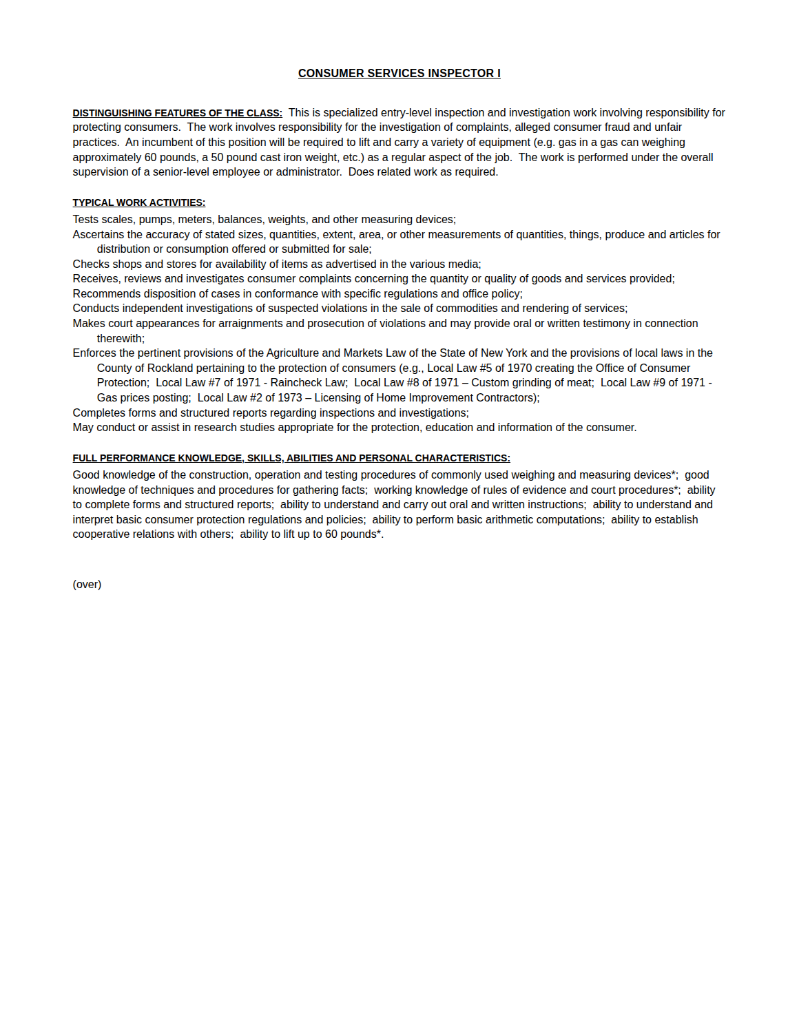CONSUMER SERVICES INSPECTOR I
DISTINGUISHING FEATURES OF THE CLASS:
This is specialized entry-level inspection and investigation work involving responsibility for protecting consumers. The work involves responsibility for the investigation of complaints, alleged consumer fraud and unfair practices. An incumbent of this position will be required to lift and carry a variety of equipment (e.g. gas in a gas can weighing approximately 60 pounds, a 50 pound cast iron weight, etc.) as a regular aspect of the job. The work is performed under the overall supervision of a senior-level employee or administrator. Does related work as required.
TYPICAL WORK ACTIVITIES:
Tests scales, pumps, meters, balances, weights, and other measuring devices;
Ascertains the accuracy of stated sizes, quantities, extent, area, or other measurements of quantities, things, produce and articles for distribution or consumption offered or submitted for sale;
Checks shops and stores for availability of items as advertised in the various media;
Receives, reviews and investigates consumer complaints concerning the quantity or quality of goods and services provided;
Recommends disposition of cases in conformance with specific regulations and office policy;
Conducts independent investigations of suspected violations in the sale of commodities and rendering of services;
Makes court appearances for arraignments and prosecution of violations and may provide oral or written testimony in connection therewith;
Enforces the pertinent provisions of the Agriculture and Markets Law of the State of New York and the provisions of local laws in the County of Rockland pertaining to the protection of consumers (e.g., Local Law #5 of 1970 creating the Office of Consumer Protection; Local Law #7 of 1971 - Raincheck Law; Local Law #8 of 1971 – Custom grinding of meat; Local Law #9 of 1971 - Gas prices posting; Local Law #2 of 1973 – Licensing of Home Improvement Contractors);
Completes forms and structured reports regarding inspections and investigations;
May conduct or assist in research studies appropriate for the protection, education and information of the consumer.
FULL PERFORMANCE KNOWLEDGE, SKILLS, ABILITIES AND PERSONAL CHARACTERISTICS:
Good knowledge of the construction, operation and testing procedures of commonly used weighing and measuring devices*; good knowledge of techniques and procedures for gathering facts; working knowledge of rules of evidence and court procedures*; ability to complete forms and structured reports; ability to understand and carry out oral and written instructions; ability to understand and interpret basic consumer protection regulations and policies; ability to perform basic arithmetic computations; ability to establish cooperative relations with others; ability to lift up to 60 pounds*.
(over)